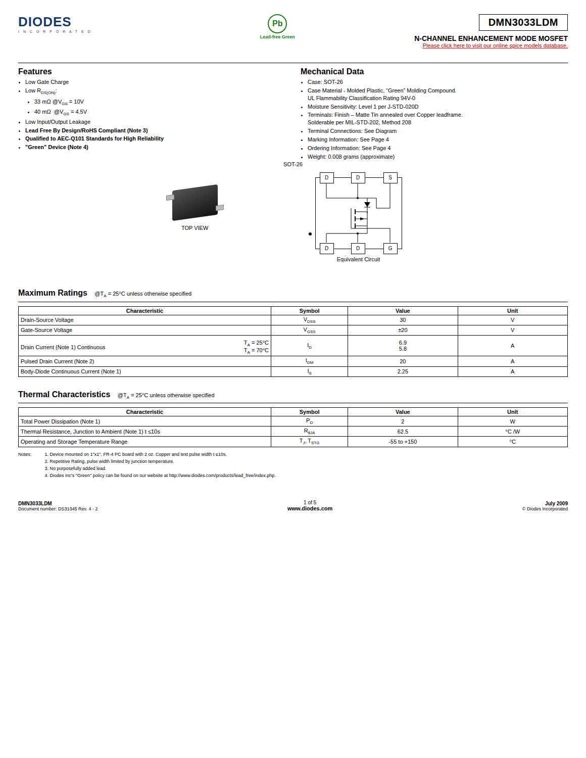DIODESI N C O R P O R A T E D
Pb
Lead-free Green
DMN3033LDM
N-CHANNEL ENHANCEMENT MODE MOSFET
Please click here to visit our online spice models database.
Features
Low Gate Charge
Low RDS(ON):
33 mΩ @VGS = 10V
40 mΩ @VGS = 4.5V
Low Input/Output Leakage
Lead Free By Design/RoHS Compliant (Note 3)
Qualified to AEC-Q101 Standards for High Reliability
"Green" Device (Note 4)
Mechanical Data
Case: SOT-26
Case Material - Molded Plastic, “Green” Molding Compound.
UL Flammability Classification Rating 94V-0
Moisture Sensitivity: Level 1 per J-STD-020D
Terminals: Finish – Matte Tin annealed over Copper leadframe.
Solderable per MIL-STD-202, Method 208
Terminal Connections: See Diagram
Marking Information: See Page 4
Ordering Information: See Page 4
Weight: 0.008 grams (approximate)
SOT-26
TOP VIEW
D
D
S
D
D
G
Equivalent Circuit
Maximum Ratings @TA = 25°C unless otherwise specified
| Characteristic | Symbol | Value | Unit |
| --- | --- | --- | --- |
| Drain-Source Voltage | V DSS | 30 | V |
| Gate-Source Voltage | V GSS | ±20 | V |
| / Drain Current (Note 1) Continuous / T A = 25°C T A = 70°C / | I D | 6.9 5.8 | A |
| Pulsed Drain Current (Note 2) | I DM | 20 | A |
| Body-Diode Continuous Current (Note 1) | I S | 2.25 | A |
Thermal Characteristics @TA = 25°C unless otherwise specified
| Characteristic | Symbol | Value | Unit |
| --- | --- | --- | --- |
| Total Power Dissipation (Note 1) | P D | 2 | W |
| Thermal Resistance, Junction to Ambient (Note 1) t ≤10s | R θJA | 62.5 | °C /W |
| Operating and Storage Temperature Range | T J , T STG | -55 to +150 | °C |
Notes:
Device mounted on 1"x1", FR-4 PC board with 2 oz. Copper and test pulse width t ≤10s.
Repetitive Rating, pulse width limited by junction temperature.
No purposefully added lead.
Diodes Inc's "Green" policy can be found on our website at http://www.diodes.com/products/lead_free/index.php.
DMN3033LDM
Document number: DS31345 Rev. 4 - 2
1 of 5
www.diodes.com
July 2009
© Diodes Incorporated